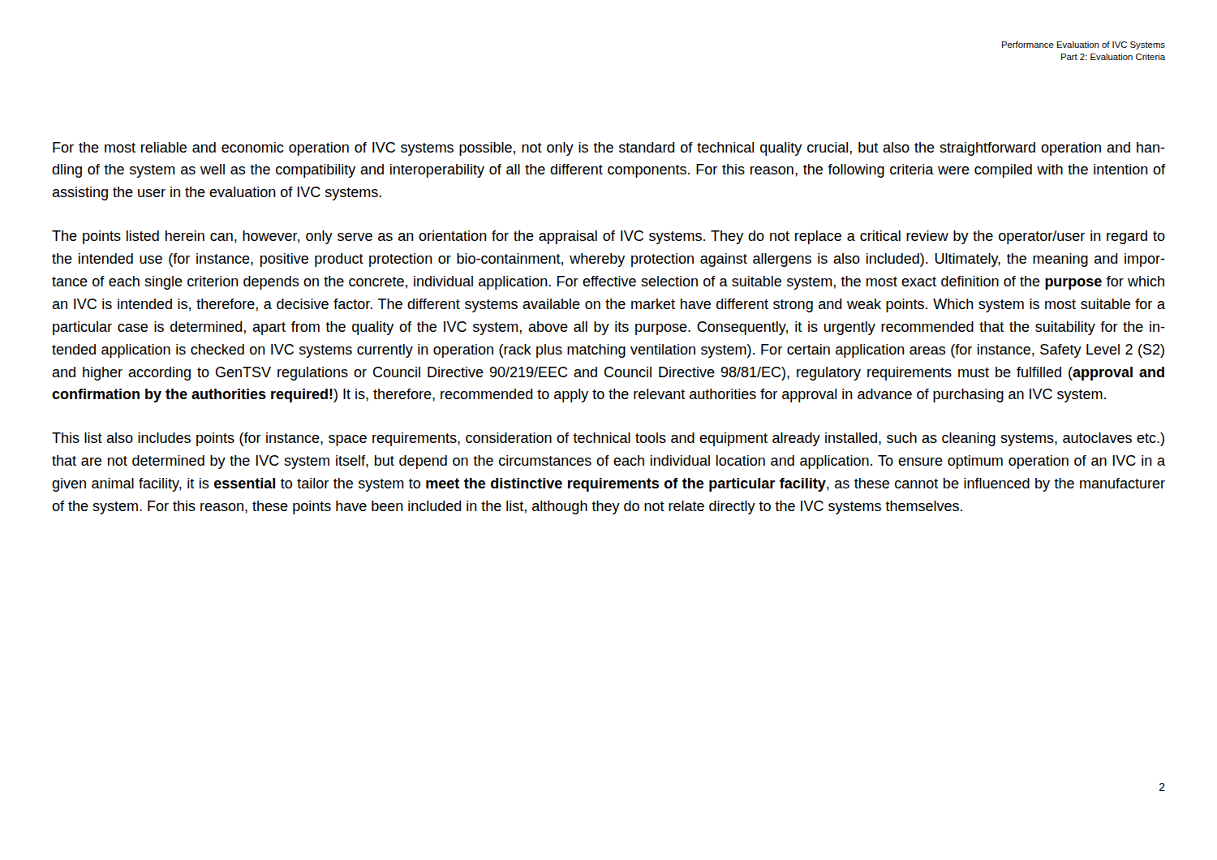Performance Evaluation of IVC Systems Part 2: Evaluation Criteria
For the most reliable and economic operation of IVC systems possible, not only is the standard of technical quality crucial, but also the straightforward operation and handling of the system as well as the compatibility and interoperability of all the different components. For this reason, the following criteria were compiled with the intention of assisting the user in the evaluation of IVC systems.
The points listed herein can, however, only serve as an orientation for the appraisal of IVC systems. They do not replace a critical review by the operator/user in regard to the intended use (for instance, positive product protection or bio-containment, whereby protection against allergens is also included). Ultimately, the meaning and importance of each single criterion depends on the concrete, individual application. For effective selection of a suitable system, the most exact definition of the purpose for which an IVC is intended is, therefore, a decisive factor. The different systems available on the market have different strong and weak points. Which system is most suitable for a particular case is determined, apart from the quality of the IVC system, above all by its purpose. Consequently, it is urgently recommended that the suitability for the intended application is checked on IVC systems currently in operation (rack plus matching ventilation system). For certain application areas (for instance, Safety Level 2 (S2) and higher according to GenTSV regulations or Council Directive 90/219/EEC and Council Directive 98/81/EC), regulatory requirements must be fulfilled (approval and confirmation by the authorities required!) It is, therefore, recommended to apply to the relevant authorities for approval in advance of purchasing an IVC system.
This list also includes points (for instance, space requirements, consideration of technical tools and equipment already installed, such as cleaning systems, autoclaves etc.) that are not determined by the IVC system itself, but depend on the circumstances of each individual location and application. To ensure optimum operation of an IVC in a given animal facility, it is essential to tailor the system to meet the distinctive requirements of the particular facility, as these cannot be influenced by the manufacturer of the system. For this reason, these points have been included in the list, although they do not relate directly to the IVC systems themselves.
2